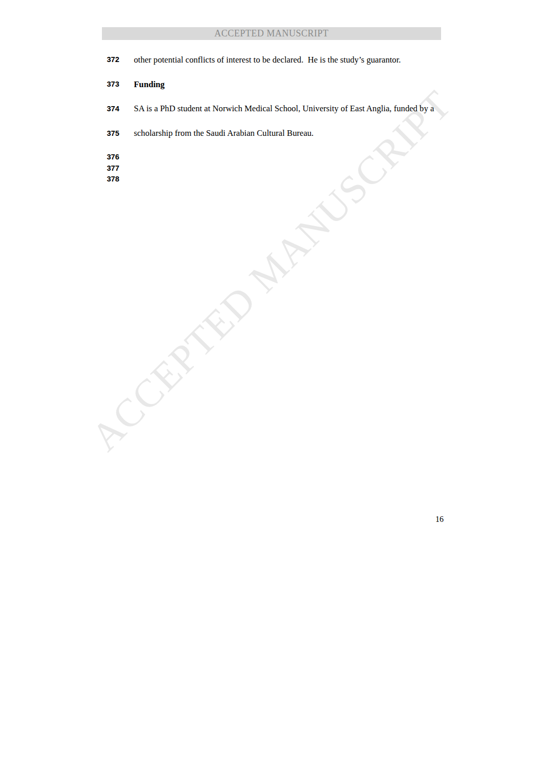Accepted Manuscript
ACCEPTED MANUSCRIPT
372
other potential conflicts of interest to be declared. He is the study’s guarantor.
373
Funding
374
SA is a PhD student at Norwich Medical School, University of East Anglia, funded by a
375
scholarship from the Saudi Arabian Cultural Bureau.
376
377
378
16